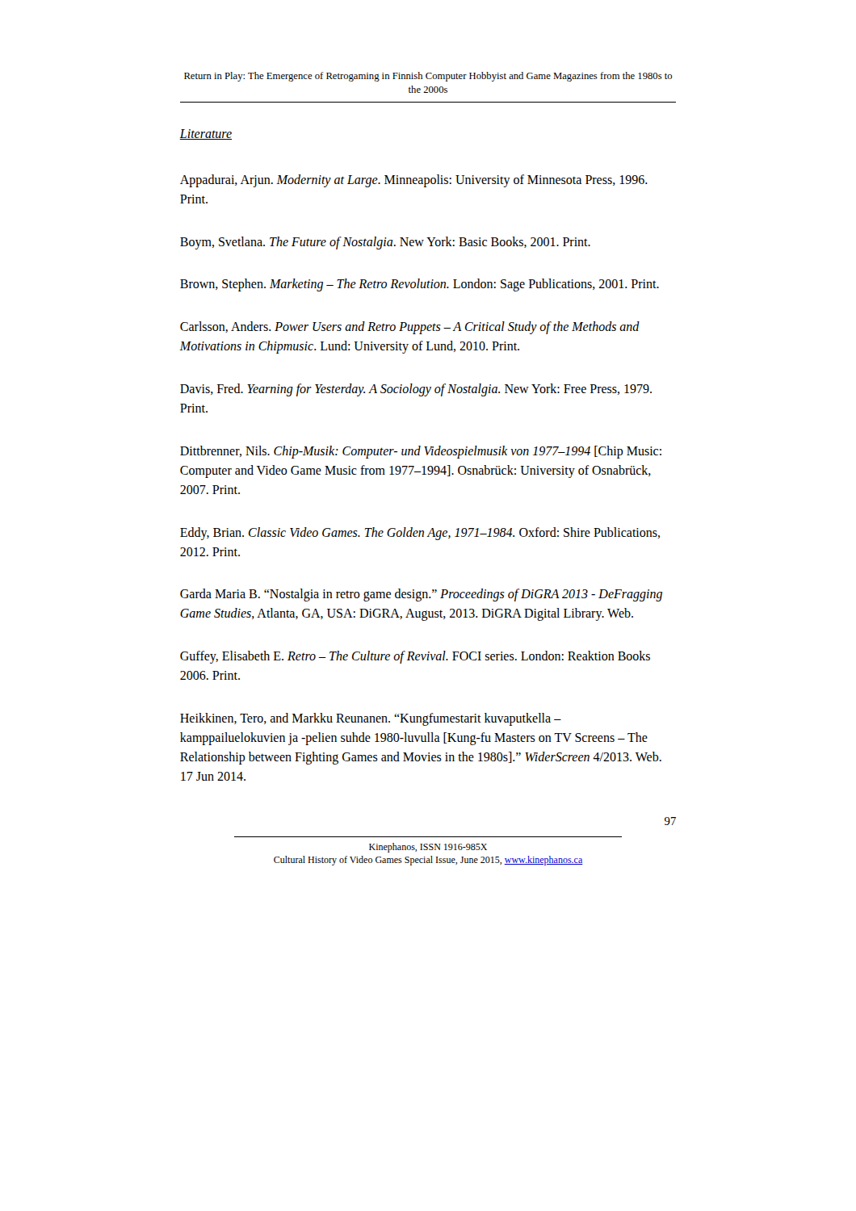Return in Play: The Emergence of Retrogaming in Finnish Computer Hobbyist and Game Magazines from the 1980s to the 2000s
Literature
Appadurai, Arjun. Modernity at Large. Minneapolis: University of Minnesota Press, 1996. Print.
Boym, Svetlana. The Future of Nostalgia. New York: Basic Books, 2001. Print.
Brown, Stephen. Marketing – The Retro Revolution. London: Sage Publications, 2001. Print.
Carlsson, Anders. Power Users and Retro Puppets – A Critical Study of the Methods and Motivations in Chipmusic. Lund: University of Lund, 2010. Print.
Davis, Fred. Yearning for Yesterday. A Sociology of Nostalgia. New York: Free Press, 1979. Print.
Dittbrenner, Nils. Chip-Musik: Computer- und Videospielmusik von 1977–1994 [Chip Music: Computer and Video Game Music from 1977–1994]. Osnabrück: University of Osnabrück, 2007. Print.
Eddy, Brian. Classic Video Games. The Golden Age, 1971–1984. Oxford: Shire Publications, 2012. Print.
Garda Maria B. “Nostalgia in retro game design.” Proceedings of DiGRA 2013 - DeFragging Game Studies, Atlanta, GA, USA: DiGRA, August, 2013. DiGRA Digital Library. Web.
Guffey, Elisabeth E. Retro – The Culture of Revival. FOCI series. London: Reaktion Books 2006. Print.
Heikkinen, Tero, and Markku Reunanen. “Kungfumestarit kuvaputkella –
kamppailuelokuvien ja -pelien suhde 1980-luvulla [Kung-fu Masters on TV Screens – The Relationship between Fighting Games and Movies in the 1980s].” WiderScreen 4/2013. Web. 17 Jun 2014.
97
Kinephanos, ISSN 1916-985X
Cultural History of Video Games Special Issue, June 2015, www.kinephanos.ca